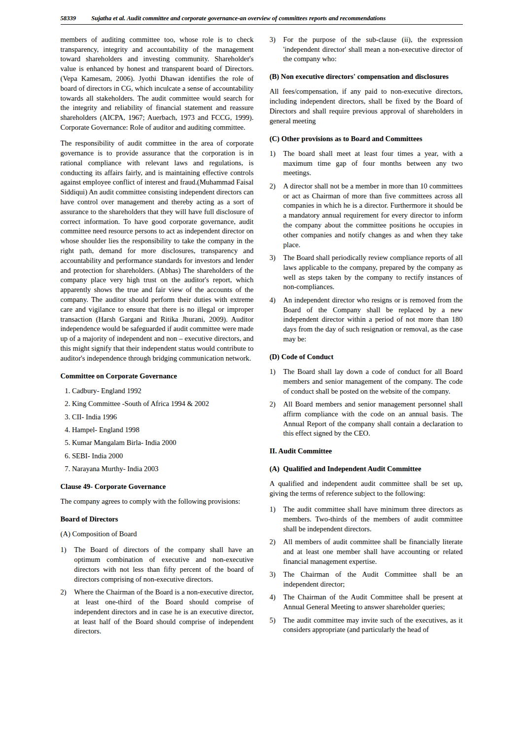58339 Sujatha et al. Audit committee and corporate governance-an overview of committees reports and recommendations
members of auditing committee too, whose role is to check transparency, integrity and accountability of the management toward shareholders and investing community. Shareholder's value is enhanced by honest and transparent board of Directors. (Vepa Kamesam, 2006). Jyothi Dhawan identifies the role of board of directors in CG, which inculcate a sense of accountability towards all stakeholders. The audit committee would search for the integrity and reliability of financial statement and reassure shareholders (AICPA, 1967; Auerbach, 1973 and FCCG, 1999). Corporate Governance: Role of auditor and auditing committee.
The responsibility of audit committee in the area of corporate governance is to provide assurance that the corporation is in rational compliance with relevant laws and regulations, is conducting its affairs fairly, and is maintaining effective controls against employee conflict of interest and fraud.(Muhammad Faisal Siddiqui) An audit committee consisting independent directors can have control over management and thereby acting as a sort of assurance to the shareholders that they will have full disclosure of correct information. To have good corporate governance, audit committee need resource persons to act as independent director on whose shoulder lies the responsibility to take the company in the right path, demand for more disclosures, transparency and accountability and performance standards for investors and lender and protection for shareholders. (Abhas) The shareholders of the company place very high trust on the auditor's report, which apparently shows the true and fair view of the accounts of the company. The auditor should perform their duties with extreme care and vigilance to ensure that there is no illegal or improper transaction (Harsh Gargani and Ritika Jhurani, 2009). Auditor independence would be safeguarded if audit committee were made up of a majority of independent and non – executive directors, and this might signify that their independent status would contribute to auditor's independence through bridging communication network.
Committee on Corporate Governance
Cadbury- England 1992
King Committee -South of Africa 1994 & 2002
CII- India 1996
Hampel- England 1998
Kumar Mangalam Birla- India 2000
SEBI- India 2000
Narayana Murthy- India 2003
Clause 49- Corporate Governance
The company agrees to comply with the following provisions:
Board of Directors
(A) Composition of Board
The Board of directors of the company shall have an optimum combination of executive and non-executive directors with not less than fifty percent of the board of directors comprising of non-executive directors.
Where the Chairman of the Board is a non-executive director, at least one-third of the Board should comprise of independent directors and in case he is an executive director, at least half of the Board should comprise of independent directors.
For the purpose of the sub-clause (ii), the expression 'independent director' shall mean a non-executive director of the company who:
(B) Non executive directors' compensation and disclosures
All fees/compensation, if any paid to non-executive directors, including independent directors, shall be fixed by the Board of Directors and shall require previous approval of shareholders in general meeting
(C) Other provisions as to Board and Committees
The board shall meet at least four times a year, with a maximum time gap of four months between any two meetings.
A director shall not be a member in more than 10 committees or act as Chairman of more than five committees across all companies in which he is a director. Furthermore it should be a mandatory annual requirement for every director to inform the company about the committee positions he occupies in other companies and notify changes as and when they take place.
The Board shall periodically review compliance reports of all laws applicable to the company, prepared by the company as well as steps taken by the company to rectify instances of non-compliances.
An independent director who resigns or is removed from the Board of the Company shall be replaced by a new independent director within a period of not more than 180 days from the day of such resignation or removal, as the case may be:
(D) Code of Conduct
The Board shall lay down a code of conduct for all Board members and senior management of the company. The code of conduct shall be posted on the website of the company.
All Board members and senior management personnel shall affirm compliance with the code on an annual basis. The Annual Report of the company shall contain a declaration to this effect signed by the CEO.
II. Audit Committee
(A) Qualified and Independent Audit Committee
A qualified and independent audit committee shall be set up, giving the terms of reference subject to the following:
The audit committee shall have minimum three directors as members. Two-thirds of the members of audit committee shall be independent directors.
All members of audit committee shall be financially literate and at least one member shall have accounting or related financial management expertise.
The Chairman of the Audit Committee shall be an independent director;
The Chairman of the Audit Committee shall be present at Annual General Meeting to answer shareholder queries;
The audit committee may invite such of the executives, as it considers appropriate (and particularly the head of